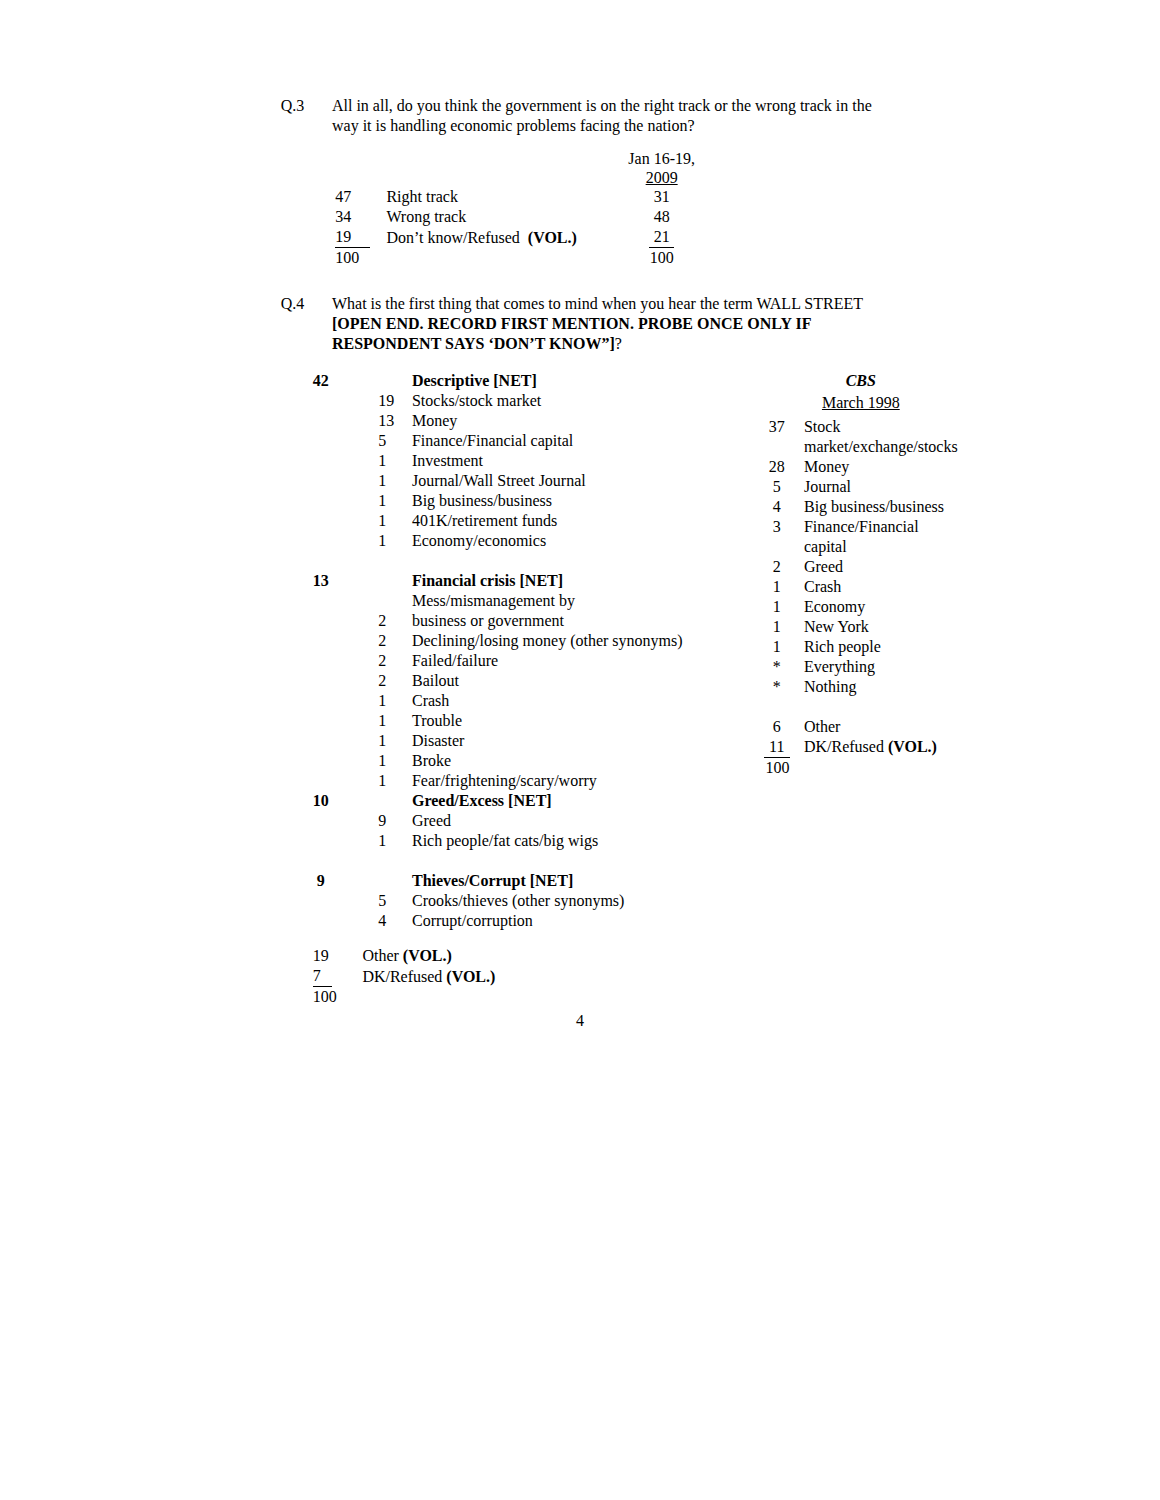Q.3
All in all, do you think the government is on the right track or the wrong track in the way it is handling economic problems facing the nation?
| | | Jan 16-19, 2009 |
| 47 | Right track | 31 |
| 34 | Wrong track | 48 |
| 19 | Don’t know/Refused (VOL.) | 21 |
| 100 | | 100 |
Q.4
What is the first thing that comes to mind when you hear the term WALL STREET [OPEN END. RECORD FIRST MENTION. PROBE ONCE ONLY IF RESPONDENT SAYS ‘DON’T KNOW”]?
| 42 | | Descriptive [NET] |
| | 19 | Stocks/stock market |
| | 13 | Money |
| | 5 | Finance/Financial capital |
| | 1 | Investment |
| | 1 | Journal/Wall Street Journal |
| | 1 | Big business/business |
| | 1 | 401K/retirement funds |
| | 1 | Economy/economics |
| 13 | | Financial crisis [NET] |
| | | Mess/mismanagement by |
| | 2 | business or government |
| | 2 | Declining/losing money (other synonyms) |
| | 2 | Failed/failure |
| | 2 | Bailout |
| | 1 | Crash |
| | 1 | Trouble |
| | 1 | Disaster |
| | 1 | Broke |
| | 1 | Fear/frightening/scary/worry |
| 10 | | Greed/Excess [NET] |
| | 9 | Greed |
| | 1 | Rich people/fat cats/big wigs |
| 9 | | Thieves/Corrupt [NET] |
| | 5 | Crooks/thieves (other synonyms) |
| | 4 | Corrupt/corruption |
CBS
March 1998
| 37 | Stock market/exchange/stocks |
| 28 | Money |
| 5 | Journal |
| 4 | Big business/business |
| 3 | Finance/Financial capital |
| 2 | Greed |
| 1 | Crash |
| 1 | Economy |
| 1 | New York |
| 1 | Rich people |
| * | Everything |
| * | Nothing |
| 6 | Other |
| 11 | DK/Refused (VOL.) |
| 100 | |
| 19 | Other (VOL.) |
| 7 | DK/Refused (VOL.) |
| 100 | |
4